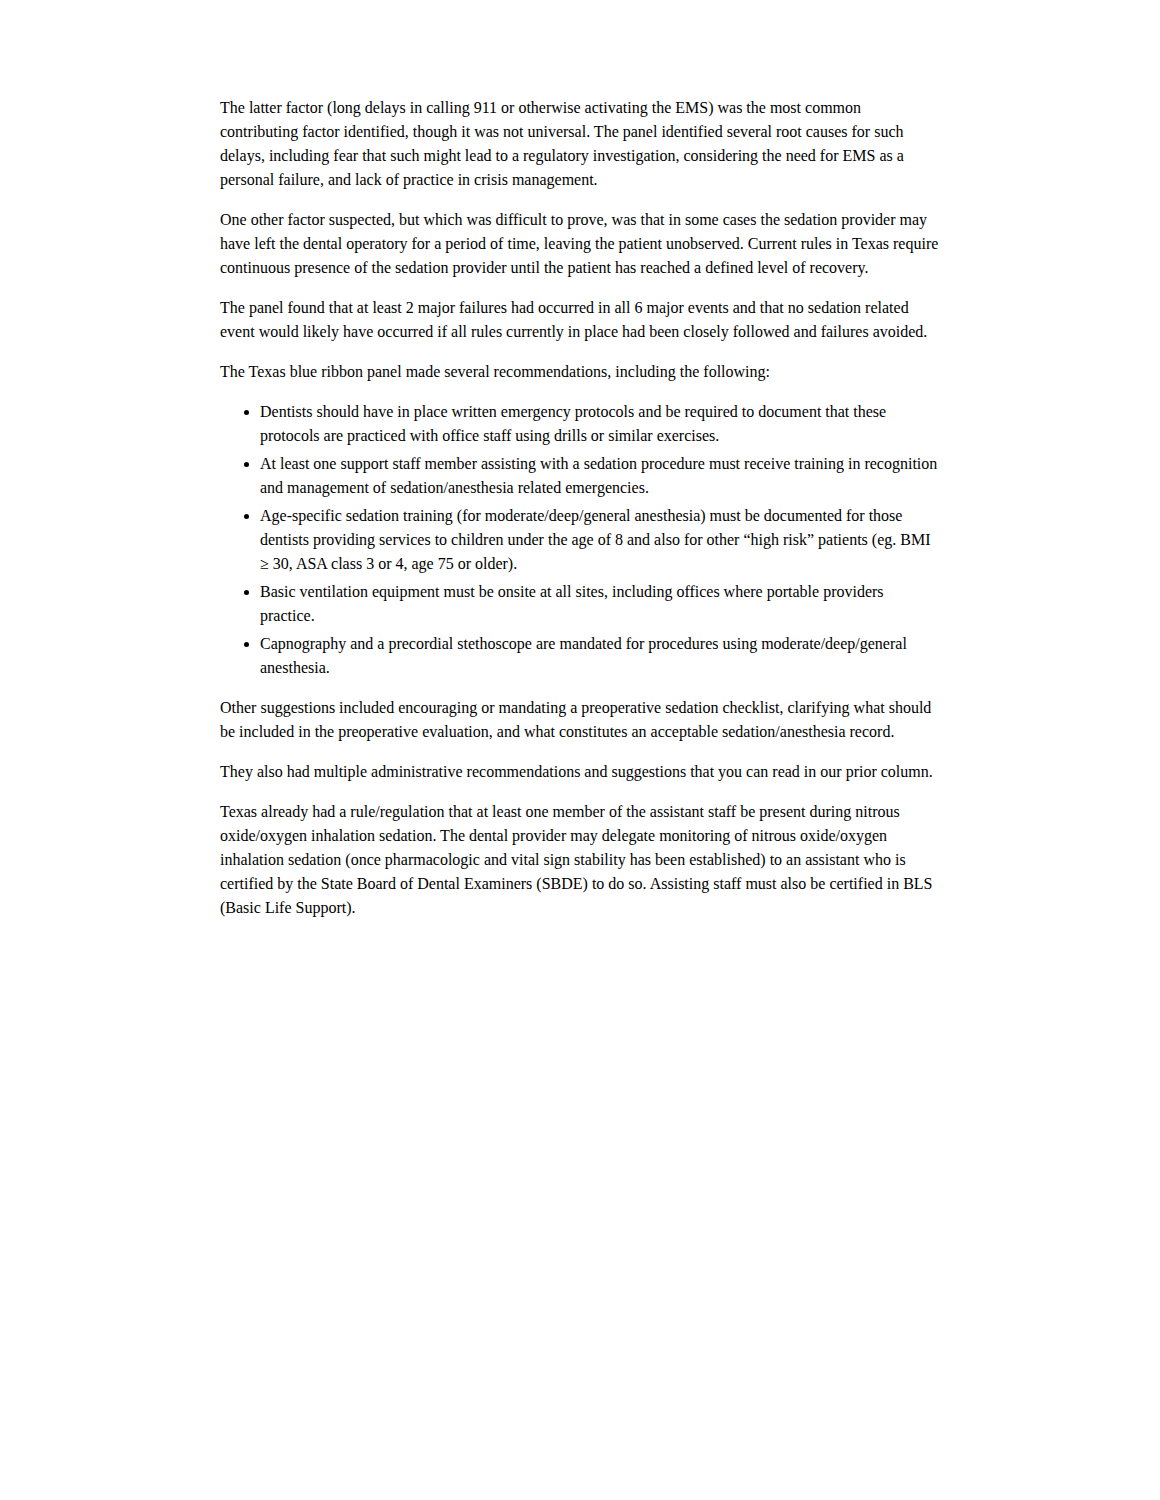The latter factor (long delays in calling 911 or otherwise activating the EMS) was the most common contributing factor identified, though it was not universal. The panel identified several root causes for such delays, including fear that such might lead to a regulatory investigation, considering the need for EMS as a personal failure, and lack of practice in crisis management.
One other factor suspected, but which was difficult to prove, was that in some cases the sedation provider may have left the dental operatory for a period of time, leaving the patient unobserved. Current rules in Texas require continuous presence of the sedation provider until the patient has reached a defined level of recovery.
The panel found that at least 2 major failures had occurred in all 6 major events and that no sedation related event would likely have occurred if all rules currently in place had been closely followed and failures avoided.
The Texas blue ribbon panel made several recommendations, including the following:
Dentists should have in place written emergency protocols and be required to document that these protocols are practiced with office staff using drills or similar exercises.
At least one support staff member assisting with a sedation procedure must receive training in recognition and management of sedation/anesthesia related emergencies.
Age-specific sedation training (for moderate/deep/general anesthesia) must be documented for those dentists providing services to children under the age of 8 and also for other “high risk” patients (eg. BMI ≥ 30, ASA class 3 or 4, age 75 or older).
Basic ventilation equipment must be onsite at all sites, including offices where portable providers practice.
Capnography and a precordial stethoscope are mandated for procedures using moderate/deep/general anesthesia.
Other suggestions included encouraging or mandating a preoperative sedation checklist, clarifying what should be included in the preoperative evaluation, and what constitutes an acceptable sedation/anesthesia record.
They also had multiple administrative recommendations and suggestions that you can read in our prior column.
Texas already had a rule/regulation that at least one member of the assistant staff be present during nitrous oxide/oxygen inhalation sedation. The dental provider may delegate monitoring of nitrous oxide/oxygen inhalation sedation (once pharmacologic and vital sign stability has been established) to an assistant who is certified by the State Board of Dental Examiners (SBDE) to do so. Assisting staff must also be certified in BLS (Basic Life Support).